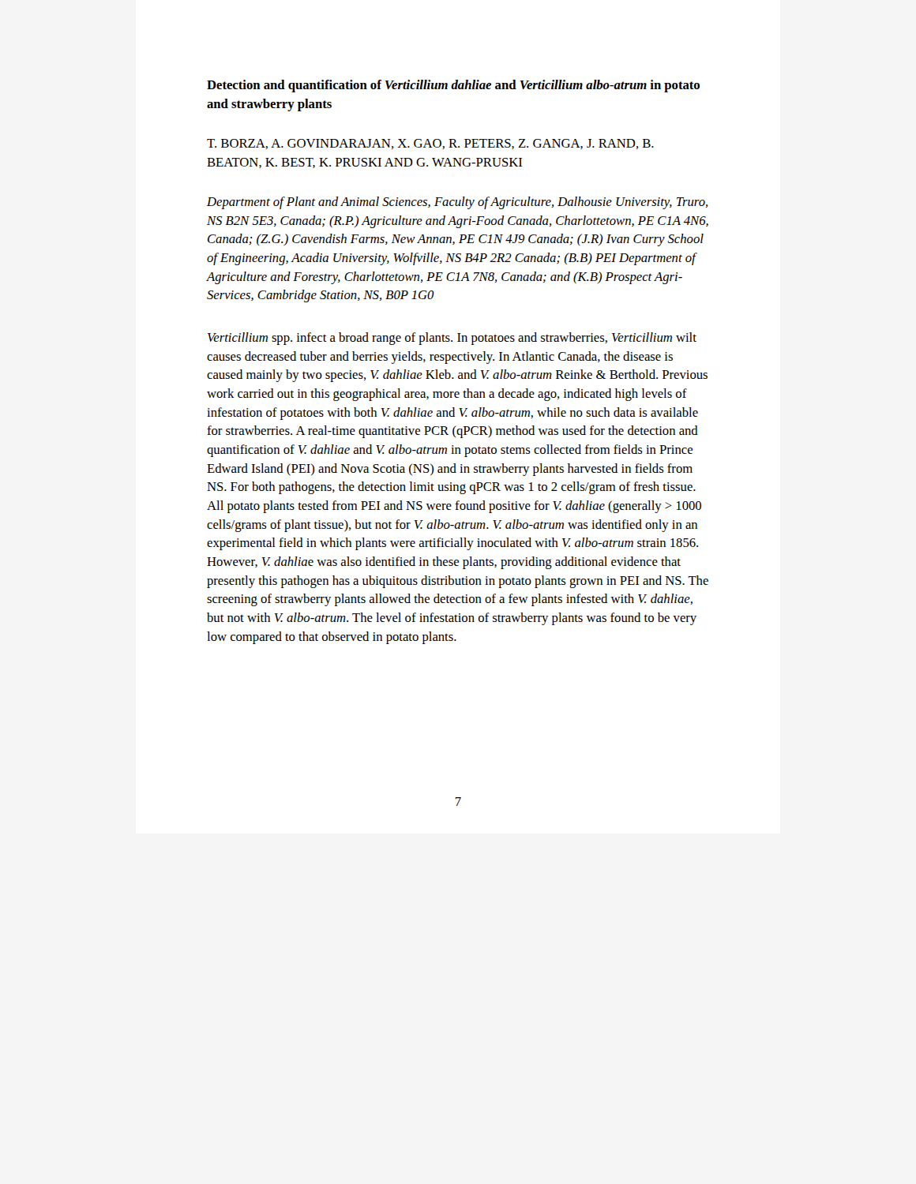Detection and quantification of Verticillium dahliae and Verticillium albo-atrum in potato and strawberry plants
T. Borza, A. Govindarajan, X. Gao, R. Peters, Z. Ganga, J. Rand, B. Beaton, K. Best, K. Pruski and G. Wang-Pruski
Department of Plant and Animal Sciences, Faculty of Agriculture, Dalhousie University, Truro, NS B2N 5E3, Canada; (R.P.) Agriculture and Agri-Food Canada, Charlottetown, PE C1A 4N6, Canada; (Z.G.) Cavendish Farms, New Annan, PE C1N 4J9 Canada; (J.R) Ivan Curry School of Engineering, Acadia University, Wolfville, NS B4P 2R2 Canada; (B.B) PEI Department of Agriculture and Forestry, Charlottetown, PE C1A 7N8, Canada; and (K.B) Prospect Agri-Services, Cambridge Station, NS, B0P 1G0
Verticillium spp. infect a broad range of plants. In potatoes and strawberries, Verticillium wilt causes decreased tuber and berries yields, respectively. In Atlantic Canada, the disease is caused mainly by two species, V. dahliae Kleb. and V. albo-atrum Reinke & Berthold. Previous work carried out in this geographical area, more than a decade ago, indicated high levels of infestation of potatoes with both V. dahliae and V. albo-atrum, while no such data is available for strawberries. A real-time quantitative PCR (qPCR) method was used for the detection and quantification of V. dahliae and V. albo-atrum in potato stems collected from fields in Prince Edward Island (PEI) and Nova Scotia (NS) and in strawberry plants harvested in fields from NS. For both pathogens, the detection limit using qPCR was 1 to 2 cells/gram of fresh tissue. All potato plants tested from PEI and NS were found positive for V. dahliae (generally > 1000 cells/grams of plant tissue), but not for V. albo-atrum. V. albo-atrum was identified only in an experimental field in which plants were artificially inoculated with V. albo-atrum strain 1856. However, V. dahliae was also identified in these plants, providing additional evidence that presently this pathogen has a ubiquitous distribution in potato plants grown in PEI and NS. The screening of strawberry plants allowed the detection of a few plants infested with V. dahliae, but not with V. albo-atrum. The level of infestation of strawberry plants was found to be very low compared to that observed in potato plants.
7